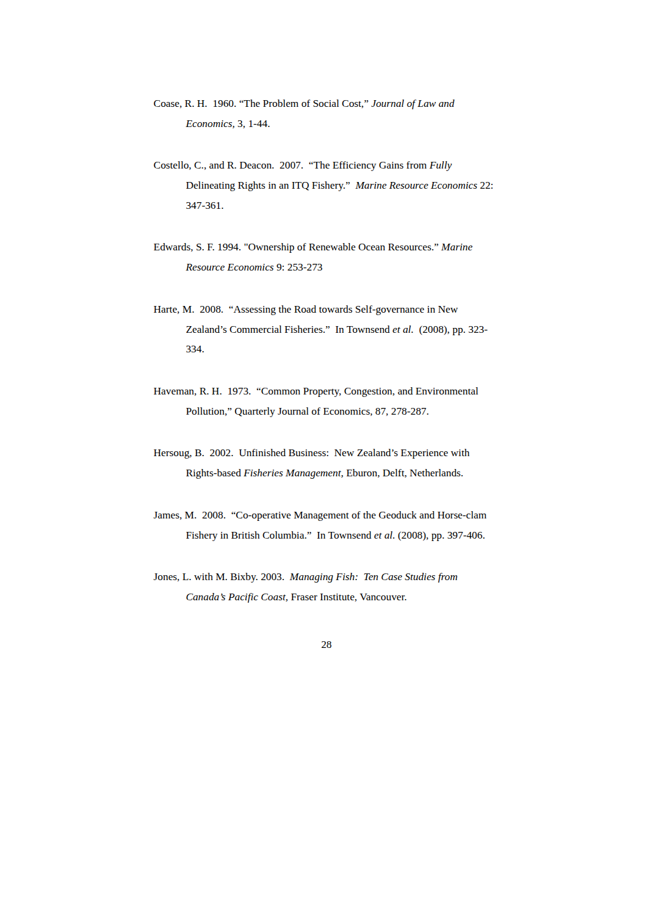Coase, R. H. 1960. “The Problem of Social Cost,” Journal of Law and Economics, 3, 1-44.
Costello, C., and R. Deacon. 2007. “The Efficiency Gains from Fully Delineating Rights in an ITQ Fishery.” Marine Resource Economics 22: 347-361.
Edwards, S. F. 1994. "Ownership of Renewable Ocean Resources.” Marine Resource Economics 9: 253-273
Harte, M. 2008. “Assessing the Road towards Self-governance in New Zealand’s Commercial Fisheries.” In Townsend et al. (2008), pp. 323-334.
Haveman, R. H. 1973. “Common Property, Congestion, and Environmental Pollution,” Quarterly Journal of Economics, 87, 278-287.
Hersoug, B. 2002. Unfinished Business: New Zealand’s Experience with Rights-based Fisheries Management, Eburon, Delft, Netherlands.
James, M. 2008. “Co-operative Management of the Geoduck and Horse-clam Fishery in British Columbia.” In Townsend et al. (2008), pp. 397-406.
Jones, L. with M. Bixby. 2003. Managing Fish: Ten Case Studies from Canada’s Pacific Coast, Fraser Institute, Vancouver.
28